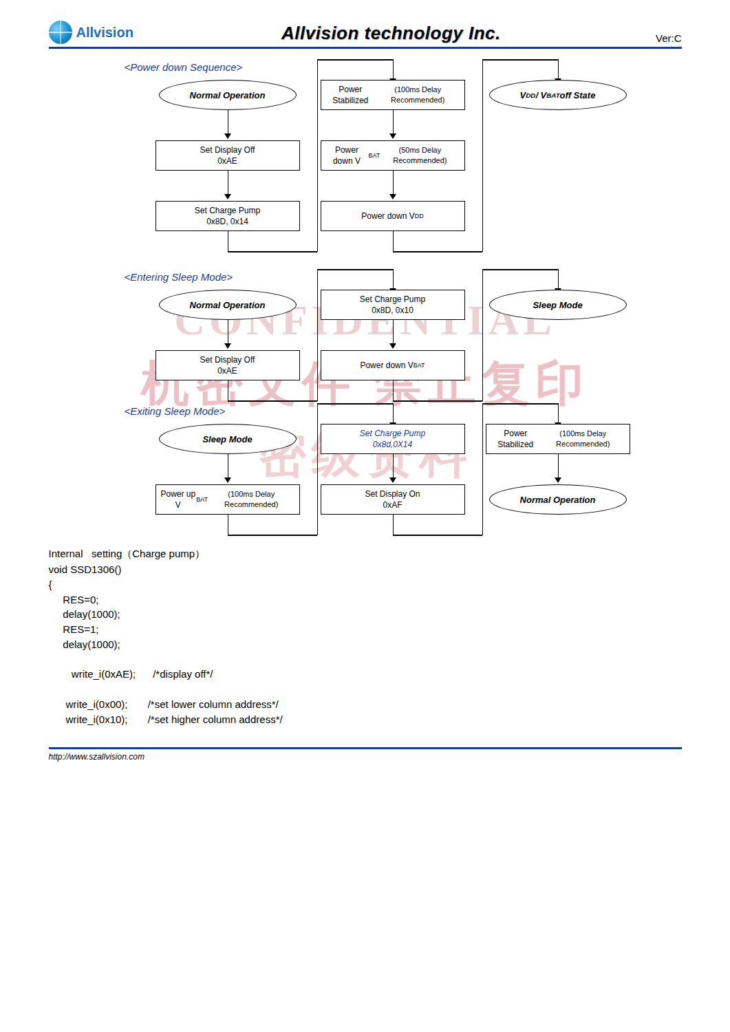All vision
Allvision technology Inc.
Ver:C
CONFIDENTIAL
机密文件 禁止复印
密级资料
<Power down Sequence>
Normal Operation
Set Display Off
0xAE
Set Charge Pump
0x8D, 0x14
Power Stabilized
(100ms Delay Recommended)
Power down VBAT
(50ms Delay Recommended)
Power down VDD
VDD/ VBAT off State
<Entering Sleep Mode>
Normal Operation
Set Display Off
0xAE
Set Charge Pump
0x8D, 0x10
Power down VBAT
Sleep Mode
<Exiting Sleep Mode>
Sleep Mode
Power up VBAT
(100ms Delay Recommended)
Set Charge Pump
0x8d,0X14
Set Display On
0xAF
Power Stabilized
(100ms Delay Recommended)
Normal Operation
Internal setting（Charge pump）
void SSD1306()
{
     RES=0;
     delay(1000);
     RES=1;
     delay(1000);

        write_i(0xAE);      /*display off*/

      write_i(0x00);       /*set lower column address*/
      write_i(0x10);       /*set higher column address*/
http://www.szallvision.com